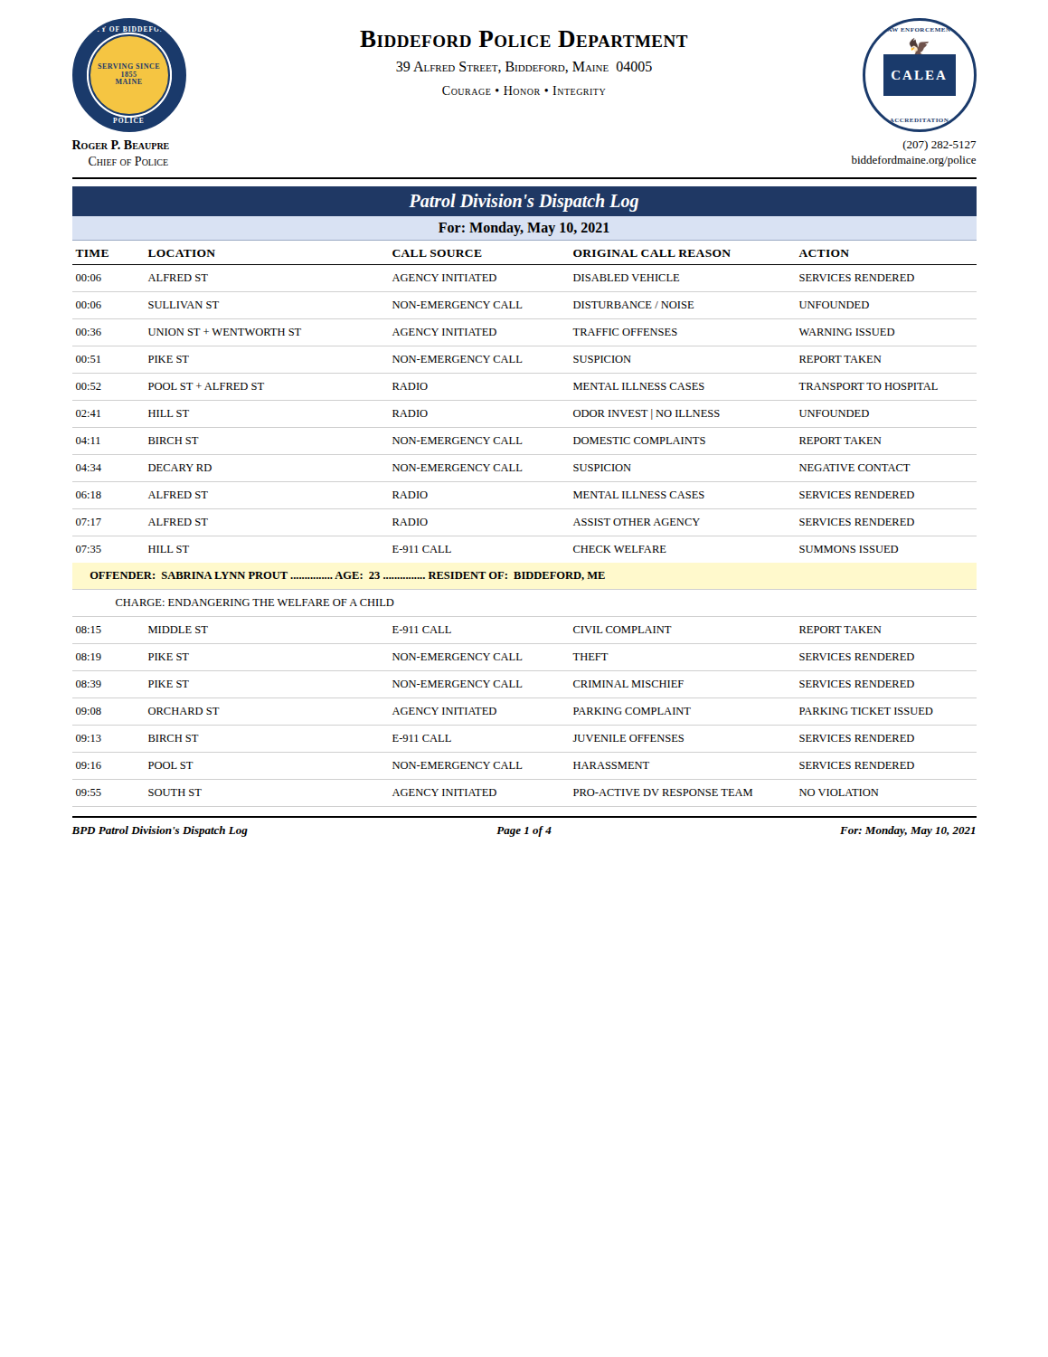CITY OF BIDDEFORD
SERVING SINCE
1855
MAINE
POLICE
Biddeford Police Department
39 Alfred Street, Biddeford, Maine 04005
Courage • Honor • Integrity
LAW ENFORCEMENT
🦅
CALEA
ACCREDITATION
Roger P. Beaupre
Chief of Police
(207) 282-5127
biddefordmaine.org/police
Patrol Division's Dispatch Log
For: Monday, May 10, 2021
| TIME | LOCATION | CALL SOURCE | ORIGINAL CALL REASON | ACTION |
| --- | --- | --- | --- | --- |
| 00:06 | ALFRED ST | AGENCY INITIATED | DISABLED VEHICLE | SERVICES RENDERED |
| 00:06 | SULLIVAN ST | NON-EMERGENCY CALL | DISTURBANCE / NOISE | UNFOUNDED |
| 00:36 | UNION ST + WENTWORTH ST | AGENCY INITIATED | TRAFFIC OFFENSES | WARNING ISSUED |
| 00:51 | PIKE ST | NON-EMERGENCY CALL | SUSPICION | REPORT TAKEN |
| 00:52 | POOL ST + ALFRED ST | RADIO | MENTAL ILLNESS CASES | TRANSPORT TO HOSPITAL |
| 02:41 | HILL ST | RADIO | ODOR INVEST / NO ILLNESS | UNFOUNDED |
| 04:11 | BIRCH ST | NON-EMERGENCY CALL | DOMESTIC COMPLAINTS | REPORT TAKEN |
| 04:34 | DECARY RD | NON-EMERGENCY CALL | SUSPICION | NEGATIVE CONTACT |
| 06:18 | ALFRED ST | RADIO | MENTAL ILLNESS CASES | SERVICES RENDERED |
| 07:17 | ALFRED ST | RADIO | ASSIST OTHER AGENCY | SERVICES RENDERED |
| 07:35 | HILL ST | E-911 CALL | CHECK WELFARE | SUMMONS ISSUED |
| OFFENDER: SABRINA LYNN PROUT ............... AGE: 23 ............... RESIDENT OF: BIDDEFORD, ME |
| CHARGE: ENDANGERING THE WELFARE OF A CHILD |
| 08:15 | MIDDLE ST | E-911 CALL | CIVIL COMPLAINT | REPORT TAKEN |
| 08:19 | PIKE ST | NON-EMERGENCY CALL | THEFT | SERVICES RENDERED |
| 08:39 | PIKE ST | NON-EMERGENCY CALL | CRIMINAL MISCHIEF | SERVICES RENDERED |
| 09:08 | ORCHARD ST | AGENCY INITIATED | PARKING COMPLAINT | PARKING TICKET ISSUED |
| 09:13 | BIRCH ST | E-911 CALL | JUVENILE OFFENSES | SERVICES RENDERED |
| 09:16 | POOL ST | NON-EMERGENCY CALL | HARASSMENT | SERVICES RENDERED |
| 09:55 | SOUTH ST | AGENCY INITIATED | PRO-ACTIVE DV RESPONSE TEAM | NO VIOLATION |
BPD Patrol Division's Dispatch Log
Page 1 of 4
For: Monday, May 10, 2021